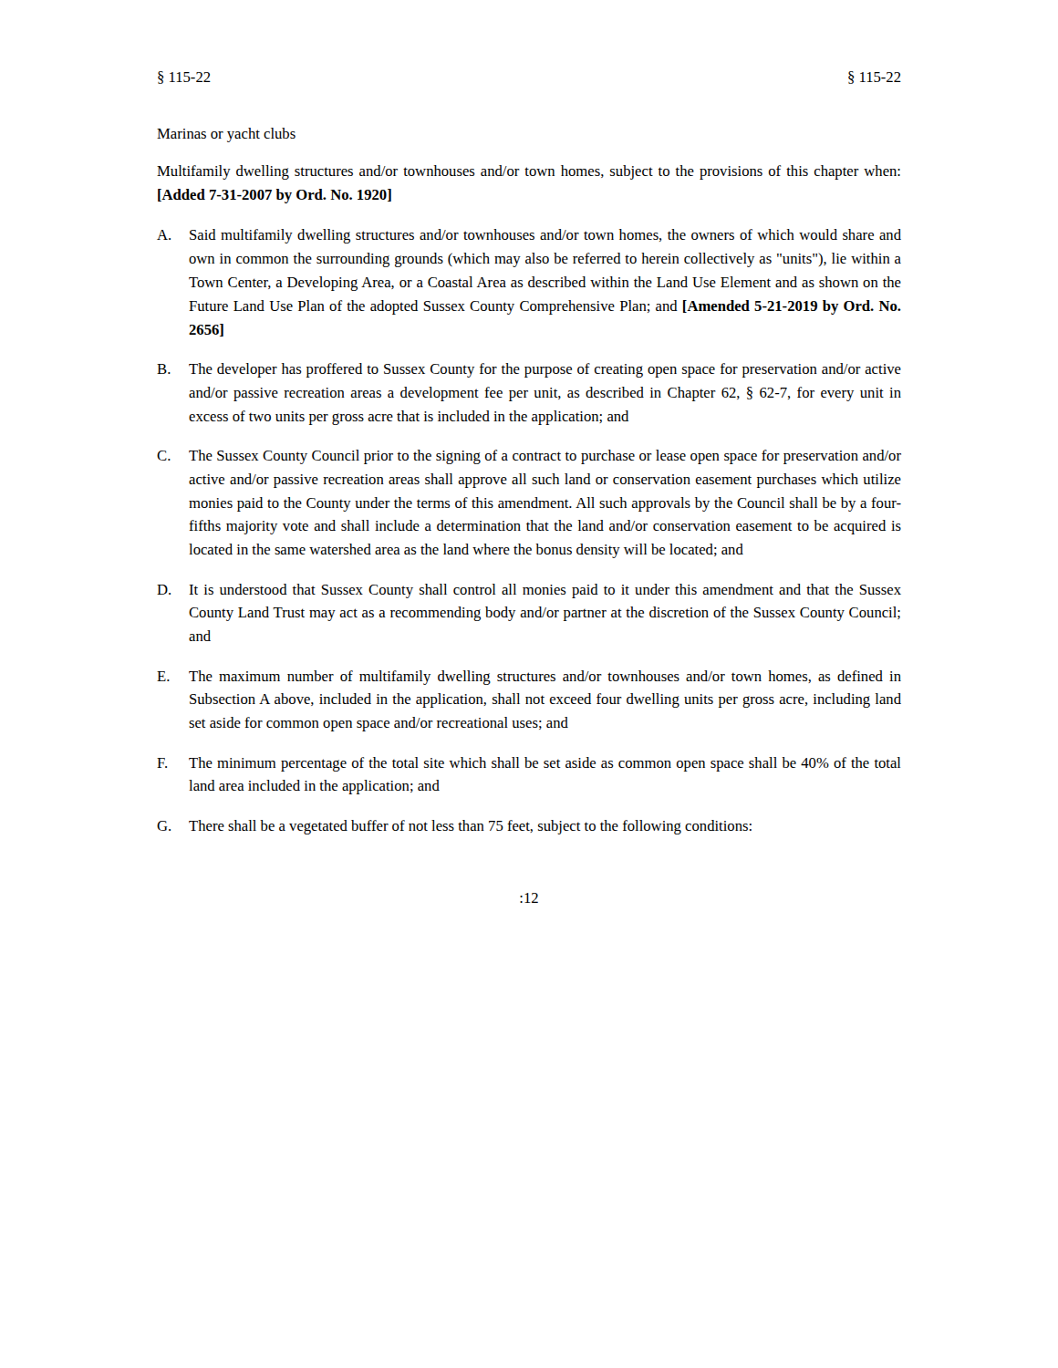§ 115-22 § 115-22
Marinas or yacht clubs
Multifamily dwelling structures and/or townhouses and/or town homes, subject to the provisions of this chapter when: [Added 7-31-2007 by Ord. No. 1920]
Said multifamily dwelling structures and/or townhouses and/or town homes, the owners of which would share and own in common the surrounding grounds (which may also be referred to herein collectively as "units"), lie within a Town Center, a Developing Area, or a Coastal Area as described within the Land Use Element and as shown on the Future Land Use Plan of the adopted Sussex County Comprehensive Plan; and [Amended 5-21-2019 by Ord. No. 2656]
The developer has proffered to Sussex County for the purpose of creating open space for preservation and/or active and/or passive recreation areas a development fee per unit, as described in Chapter 62, § 62-7, for every unit in excess of two units per gross acre that is included in the application; and
The Sussex County Council prior to the signing of a contract to purchase or lease open space for preservation and/or active and/or passive recreation areas shall approve all such land or conservation easement purchases which utilize monies paid to the County under the terms of this amendment. All such approvals by the Council shall be by a four-fifths majority vote and shall include a determination that the land and/or conservation easement to be acquired is located in the same watershed area as the land where the bonus density will be located; and
It is understood that Sussex County shall control all monies paid to it under this amendment and that the Sussex County Land Trust may act as a recommending body and/or partner at the discretion of the Sussex County Council; and
The maximum number of multifamily dwelling structures and/or townhouses and/or town homes, as defined in Subsection A above, included in the application, shall not exceed four dwelling units per gross acre, including land set aside for common open space and/or recreational uses; and
The minimum percentage of the total site which shall be set aside as common open space shall be 40% of the total land area included in the application; and
There shall be a vegetated buffer of not less than 75 feet, subject to the following conditions:
:12